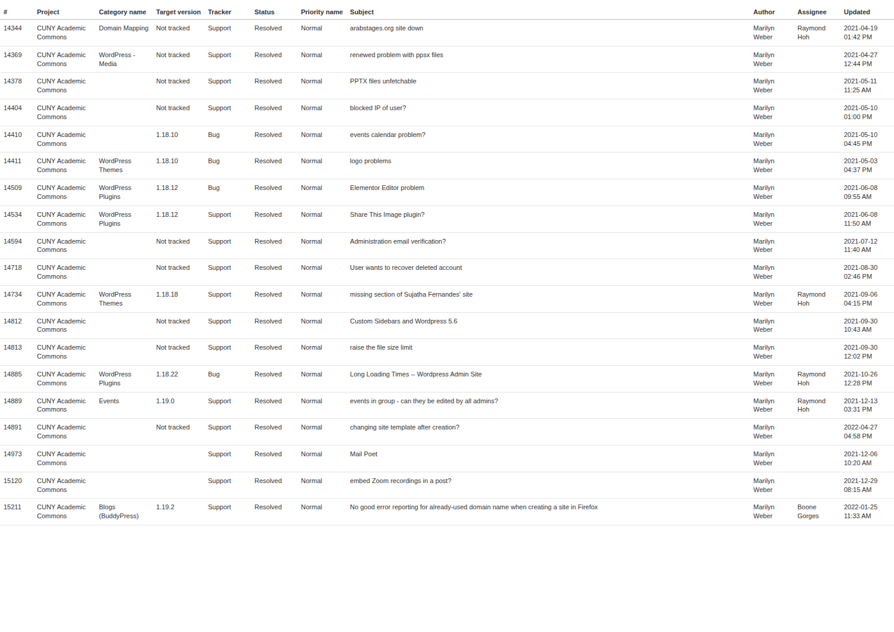| # | Project | Category name | Target version | Tracker | Status | Priority name | Subject | Author | Assignee | Updated |
| --- | --- | --- | --- | --- | --- | --- | --- | --- | --- | --- |
| 14344 | CUNY Academic Commons | Domain Mapping | Not tracked | Support | Resolved | Normal | arabstages.org site down | Marilyn Weber | Raymond Hoh | 2021-04-19 01:42 PM |
| 14369 | CUNY Academic Commons | WordPress - Media | Not tracked | Support | Resolved | Normal | renewed problem with ppsx files | Marilyn Weber | | 2021-04-27 12:44 PM |
| 14378 | CUNY Academic Commons | | Not tracked | Support | Resolved | Normal | PPTX files unfetchable | Marilyn Weber | | 2021-05-11 11:25 AM |
| 14404 | CUNY Academic Commons | | Not tracked | Support | Resolved | Normal | blocked IP of user? | Marilyn Weber | | 2021-05-10 01:00 PM |
| 14410 | CUNY Academic Commons | | 1.18.10 | Bug | Resolved | Normal | events calendar problem? | Marilyn Weber | | 2021-05-10 04:45 PM |
| 14411 | CUNY Academic Commons | WordPress Themes | 1.18.10 | Bug | Resolved | Normal | logo problems | Marilyn Weber | | 2021-05-03 04:37 PM |
| 14509 | CUNY Academic Commons | WordPress Plugins | 1.18.12 | Bug | Resolved | Normal | Elementor Editor problem | Marilyn Weber | | 2021-06-08 09:55 AM |
| 14534 | CUNY Academic Commons | WordPress Plugins | 1.18.12 | Support | Resolved | Normal | Share This Image plugin? | Marilyn Weber | | 2021-06-08 11:50 AM |
| 14594 | CUNY Academic Commons | | Not tracked | Support | Resolved | Normal | Administration email verification? | Marilyn Weber | | 2021-07-12 11:40 AM |
| 14718 | CUNY Academic Commons | | Not tracked | Support | Resolved | Normal | User wants to recover deleted account | Marilyn Weber | | 2021-08-30 02:46 PM |
| 14734 | CUNY Academic Commons | WordPress Themes | 1.18.18 | Support | Resolved | Normal | missing section of Sujatha Fernandes' site | Marilyn Weber | Raymond Hoh | 2021-09-06 04:15 PM |
| 14812 | CUNY Academic Commons | | Not tracked | Support | Resolved | Normal | Custom Sidebars and Wordpress 5.6 | Marilyn Weber | | 2021-09-30 10:43 AM |
| 14813 | CUNY Academic Commons | | Not tracked | Support | Resolved | Normal | raise the file size limit | Marilyn Weber | | 2021-09-30 12:02 PM |
| 14885 | CUNY Academic Commons | WordPress Plugins | 1.18.22 | Bug | Resolved | Normal | Long Loading Times -- Wordpress Admin Site | Marilyn Weber | Raymond Hoh | 2021-10-26 12:28 PM |
| 14889 | CUNY Academic Commons | Events | 1.19.0 | Support | Resolved | Normal | events in group - can they be edited by all admins? | Marilyn Weber | Raymond Hoh | 2021-12-13 03:31 PM |
| 14891 | CUNY Academic Commons | | Not tracked | Support | Resolved | Normal | changing site template after creation? | Marilyn Weber | | 2022-04-27 04:58 PM |
| 14973 | CUNY Academic Commons | | | Support | Resolved | Normal | Mail Poet | Marilyn Weber | | 2021-12-06 10:20 AM |
| 15120 | CUNY Academic Commons | | | Support | Resolved | Normal | embed Zoom recordings in a post? | Marilyn Weber | | 2021-12-29 08:15 AM |
| 15211 | CUNY Academic Commons | Blogs (BuddyPress) | 1.19.2 | Support | Resolved | Normal | No good error reporting for already-used domain name when creating a site in Firefox | Marilyn Weber | Boone Gorges | 2022-01-25 11:33 AM |